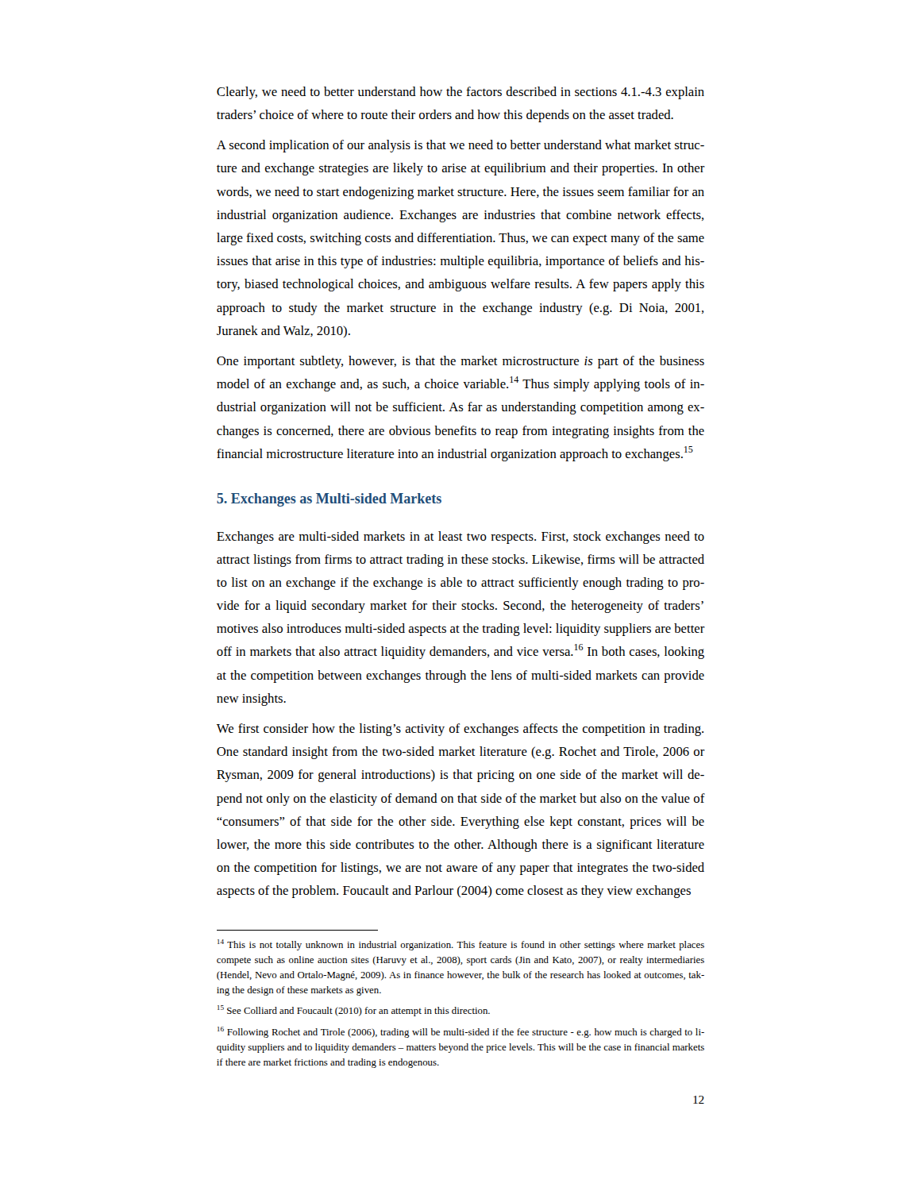Clearly, we need to better understand how the factors described in sections 4.1.-4.3 explain traders’ choice of where to route their orders and how this depends on the asset traded.
A second implication of our analysis is that we need to better understand what market structure and exchange strategies are likely to arise at equilibrium and their properties. In other words, we need to start endogenizing market structure. Here, the issues seem familiar for an industrial organization audience. Exchanges are industries that combine network effects, large fixed costs, switching costs and differentiation. Thus, we can expect many of the same issues that arise in this type of industries: multiple equilibria, importance of beliefs and history, biased technological choices, and ambiguous welfare results. A few papers apply this approach to study the market structure in the exchange industry (e.g. Di Noia, 2001, Juranek and Walz, 2010).
One important subtlety, however, is that the market microstructure is part of the business model of an exchange and, as such, a choice variable.14 Thus simply applying tools of industrial organization will not be sufficient. As far as understanding competition among exchanges is concerned, there are obvious benefits to reap from integrating insights from the financial microstructure literature into an industrial organization approach to exchanges.15
5. Exchanges as Multi-sided Markets
Exchanges are multi-sided markets in at least two respects. First, stock exchanges need to attract listings from firms to attract trading in these stocks. Likewise, firms will be attracted to list on an exchange if the exchange is able to attract sufficiently enough trading to provide for a liquid secondary market for their stocks. Second, the heterogeneity of traders’ motives also introduces multi-sided aspects at the trading level: liquidity suppliers are better off in markets that also attract liquidity demanders, and vice versa.16 In both cases, looking at the competition between exchanges through the lens of multi-sided markets can provide new insights.
We first consider how the listing’s activity of exchanges affects the competition in trading. One standard insight from the two-sided market literature (e.g. Rochet and Tirole, 2006 or Rysman, 2009 for general introductions) is that pricing on one side of the market will depend not only on the elasticity of demand on that side of the market but also on the value of “consumers” of that side for the other side. Everything else kept constant, prices will be lower, the more this side contributes to the other. Although there is a significant literature on the competition for listings, we are not aware of any paper that integrates the two-sided aspects of the problem. Foucault and Parlour (2004) come closest as they view exchanges
14 This is not totally unknown in industrial organization. This feature is found in other settings where market places compete such as online auction sites (Haruvy et al., 2008), sport cards (Jin and Kato, 2007), or realty intermediaries (Hendel, Nevo and Ortalo-Magné, 2009). As in finance however, the bulk of the research has looked at outcomes, taking the design of these markets as given.
15 See Colliard and Foucault (2010) for an attempt in this direction.
16 Following Rochet and Tirole (2006), trading will be multi-sided if the fee structure - e.g. how much is charged to liquidity suppliers and to liquidity demanders – matters beyond the price levels. This will be the case in financial markets if there are market frictions and trading is endogenous.
12